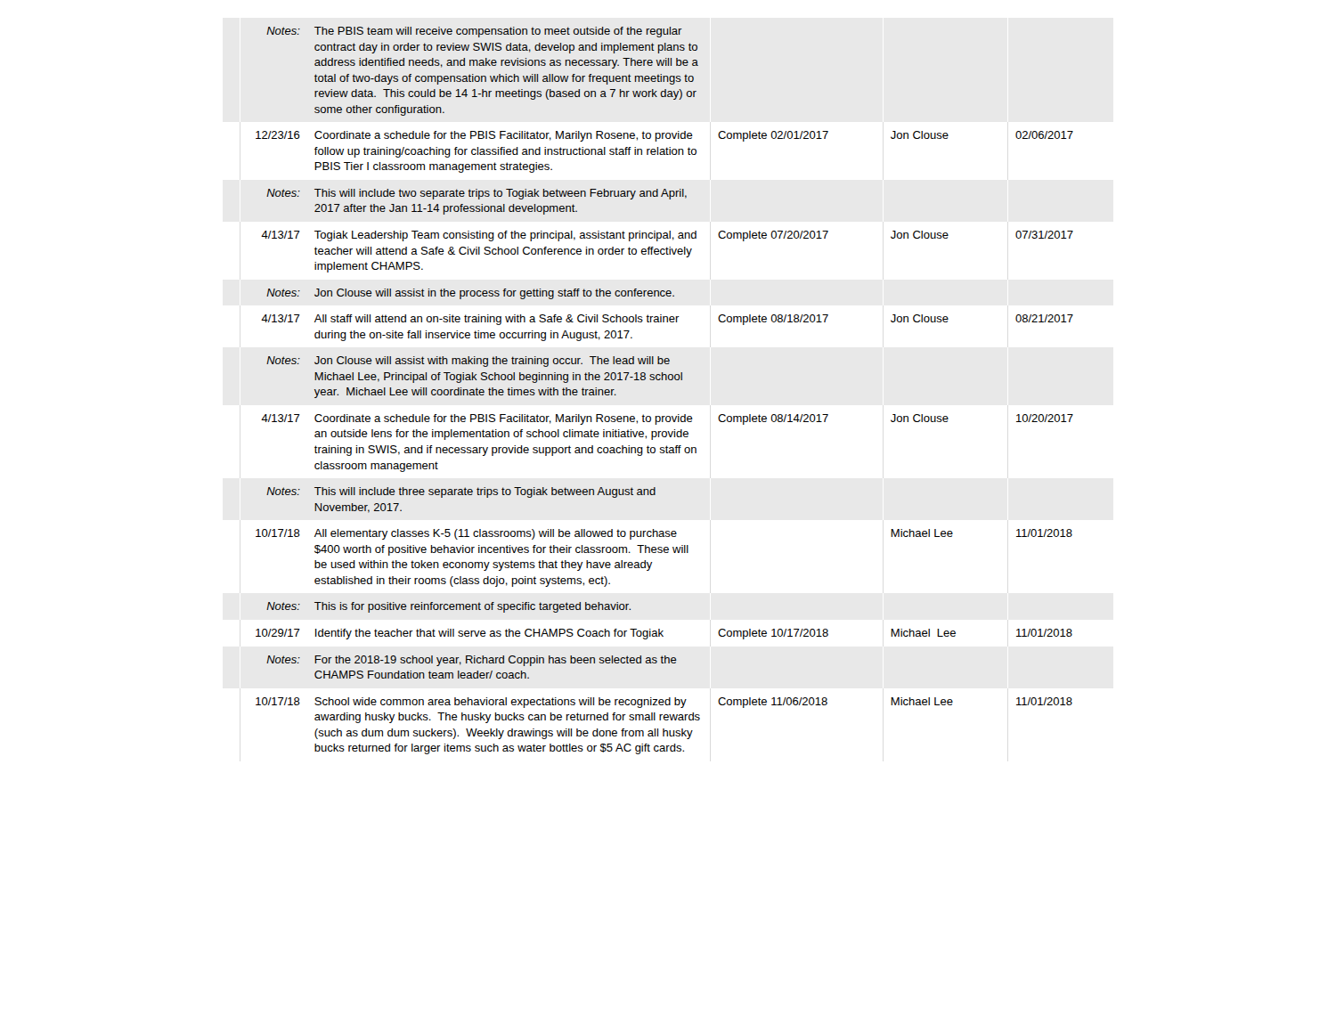| | Notes: | The PBIS team will receive compensation to meet outside of the regular contract day in order to review SWIS data, develop and implement plans to address identified needs, and make revisions as necessary. There will be a total of two-days of compensation which will allow for frequent meetings to review data. This could be 14 1-hr meetings (based on a 7 hr work day) or some other configuration. | | | |
| | 12/23/16 | Coordinate a schedule for the PBIS Facilitator, Marilyn Rosene, to provide follow up training/coaching for classified and instructional staff in relation to PBIS Tier I classroom management strategies. | Complete 02/01/2017 | Jon Clouse | 02/06/2017 |
| | Notes: | This will include two separate trips to Togiak between February and April, 2017 after the Jan 11-14 professional development. | | | |
| | 4/13/17 | Togiak Leadership Team consisting of the principal, assistant principal, and teacher will attend a Safe & Civil School Conference in order to effectively implement CHAMPS. | Complete 07/20/2017 | Jon Clouse | 07/31/2017 |
| | Notes: | Jon Clouse will assist in the process for getting staff to the conference. | | | |
| | 4/13/17 | All staff will attend an on-site training with a Safe & Civil Schools trainer during the on-site fall inservice time occurring in August, 2017. | Complete 08/18/2017 | Jon Clouse | 08/21/2017 |
| | Notes: | Jon Clouse will assist with making the training occur. The lead will be Michael Lee, Principal of Togiak School beginning in the 2017-18 school year. Michael Lee will coordinate the times with the trainer. | | | |
| | 4/13/17 | Coordinate a schedule for the PBIS Facilitator, Marilyn Rosene, to provide an outside lens for the implementation of school climate initiative, provide training in SWIS, and if necessary provide support and coaching to staff on classroom management | Complete 08/14/2017 | Jon Clouse | 10/20/2017 |
| | Notes: | This will include three separate trips to Togiak between August and November, 2017. | | | |
| | 10/17/18 | All elementary classes K-5 (11 classrooms) will be allowed to purchase $400 worth of positive behavior incentives for their classroom. These will be used within the token economy systems that they have already established in their rooms (class dojo, point systems, ect). | | Michael Lee | 11/01/2018 |
| | Notes: | This is for positive reinforcement of specific targeted behavior. | | | |
| | 10/29/17 | Identify the teacher that will serve as the CHAMPS Coach for Togiak | Complete 10/17/2018 | Michael Lee | 11/01/2018 |
| | Notes: | For the 2018-19 school year, Richard Coppin has been selected as the CHAMPS Foundation team leader/ coach. | | | |
| | 10/17/18 | School wide common area behavioral expectations will be recognized by awarding husky bucks. The husky bucks can be returned for small rewards (such as dum dum suckers). Weekly drawings will be done from all husky bucks returned for larger items such as water bottles or $5 AC gift cards. | Complete 11/06/2018 | Michael Lee | 11/01/2018 |